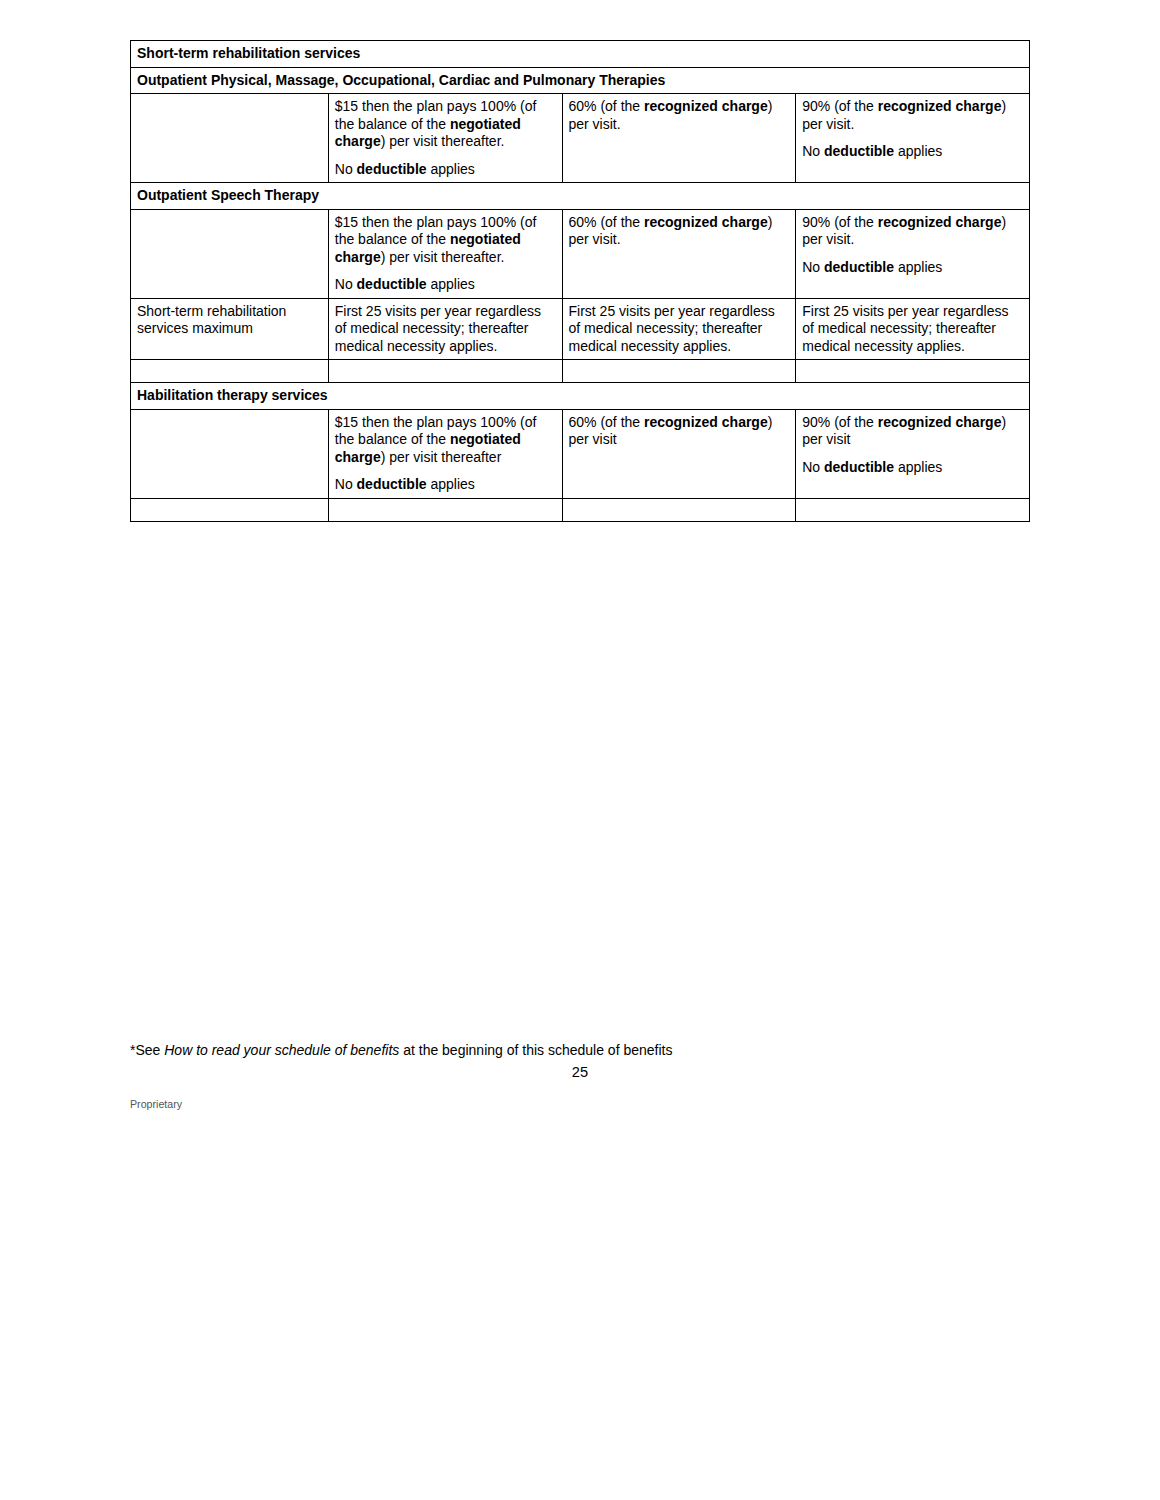| Short-term rehabilitation services |
| Outpatient Physical, Massage, Occupational, Cardiac and Pulmonary Therapies |
| | $15 then the plan pays 100% (of the balance of the negotiated charge ) per visit thereafter. No deductible applies | 60% (of the recognized charge ) per visit. | 90% (of the recognized charge ) per visit. No deductible applies |
| Outpatient Speech Therapy |
| | $15 then the plan pays 100% (of the balance of the negotiated charge ) per visit thereafter. No deductible applies | 60% (of the recognized charge ) per visit. | 90% (of the recognized charge ) per visit. No deductible applies |
| Short-term rehabilitation services maximum | First 25 visits per year regardless of medical necessity; thereafter medical necessity applies. | First 25 visits per year regardless of medical necessity; thereafter medical necessity applies. | First 25 visits per year regardless of medical necessity; thereafter medical necessity applies. |
| Habilitation therapy services |
| | $15 then the plan pays 100% (of the balance of the negotiated charge ) per visit thereafter No deductible applies | 60% (of the recognized charge ) per visit | 90% (of the recognized charge ) per visit No deductible applies |
*See How to read your schedule of benefits at the beginning of this schedule of benefits
25
Proprietary